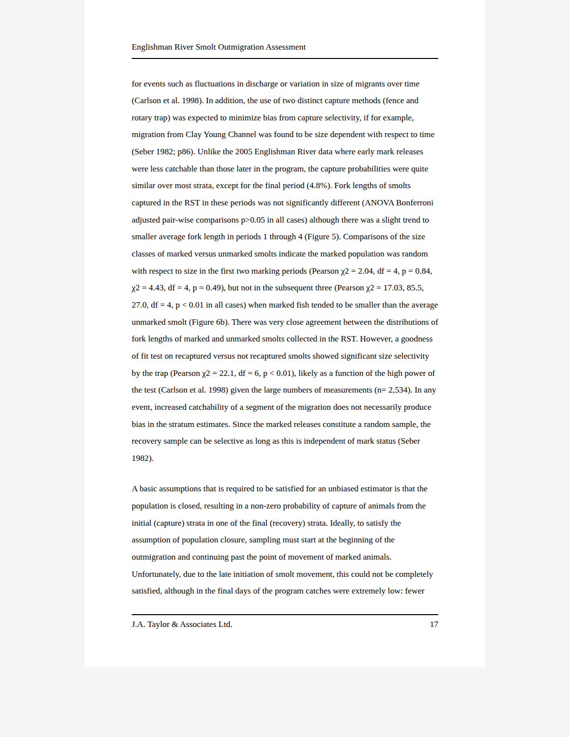Englishman River Smolt Outmigration Assessment
for events such as fluctuations in discharge or variation in size of migrants over time (Carlson et al. 1998). In addition, the use of two distinct capture methods (fence and rotary trap) was expected to minimize bias from capture selectivity, if for example, migration from Clay Young Channel was found to be size dependent with respect to time (Seber 1982; p86). Unlike the 2005 Englishman River data where early mark releases were less catchable than those later in the program, the capture probabilities were quite similar over most strata, except for the final period (4.8%). Fork lengths of smolts captured in the RST in these periods was not significantly different (ANOVA Bonferroni adjusted pair-wise comparisons p>0.05 in all cases) although there was a slight trend to smaller average fork length in periods 1 through 4 (Figure 5). Comparisons of the size classes of marked versus unmarked smolts indicate the marked population was random with respect to size in the first two marking periods (Pearson χ2 = 2.04, df = 4, p = 0.84, χ2 = 4.43, df = 4, p = 0.49), but not in the subsequent three (Pearson χ2 = 17.03, 85.5, 27.0, df = 4, p < 0.01 in all cases) when marked fish tended to be smaller than the average unmarked smolt (Figure 6b). There was very close agreement between the distributions of fork lengths of marked and unmarked smolts collected in the RST. However, a goodness of fit test on recaptured versus not recaptured smolts showed significant size selectivity by the trap (Pearson χ2 = 22.1, df = 6, p < 0.01), likely as a function of the high power of the test (Carlson et al. 1998) given the large numbers of measurements (n= 2,534). In any event, increased catchability of a segment of the migration does not necessarily produce bias in the stratum estimates. Since the marked releases constitute a random sample, the recovery sample can be selective as long as this is independent of mark status (Seber 1982).
A basic assumptions that is required to be satisfied for an unbiased estimator is that the population is closed, resulting in a non-zero probability of capture of animals from the initial (capture) strata in one of the final (recovery) strata. Ideally, to satisfy the assumption of population closure, sampling must start at the beginning of the outmigration and continuing past the point of movement of marked animals. Unfortunately, due to the late initiation of smolt movement, this could not be completely satisfied, although in the final days of the program catches were extremely low: fewer
J.A. Taylor & Associates Ltd. 17